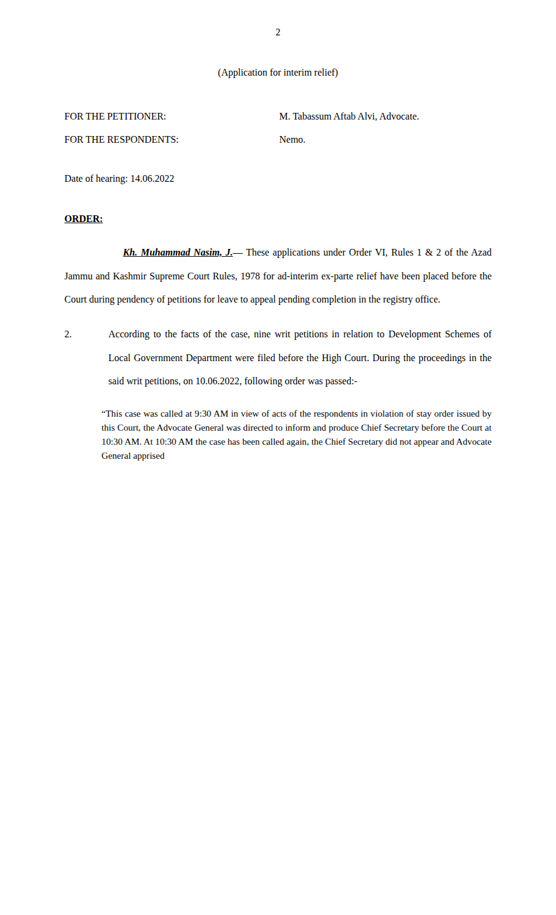2
(Application for interim relief)
| For the petitioner: | M. Tabassum Aftab Alvi, Advocate. |
| For the respondents: | Nemo. |
Date of hearing: 14.06.2022
ORDER:
Kh. Muhammad Nasim, J.— These applications under Order VI, Rules 1 & 2 of the Azad Jammu and Kashmir Supreme Court Rules, 1978 for ad-interim ex-parte relief have been placed before the Court during pendency of petitions for leave to appeal pending completion in the registry office.
2.
According to the facts of the case, nine writ petitions in relation to Development Schemes of Local Government Department were filed before the High Court. During the proceedings in the said writ petitions, on 10.06.2022, following order was passed:-
“This case was called at 9:30 AM in view of acts of the respondents in violation of stay order issued by this Court, the Advocate General was directed to inform and produce Chief Secretary before the Court at 10:30 AM. At 10:30 AM the case has been called again, the Chief Secretary did not appear and Advocate General apprised